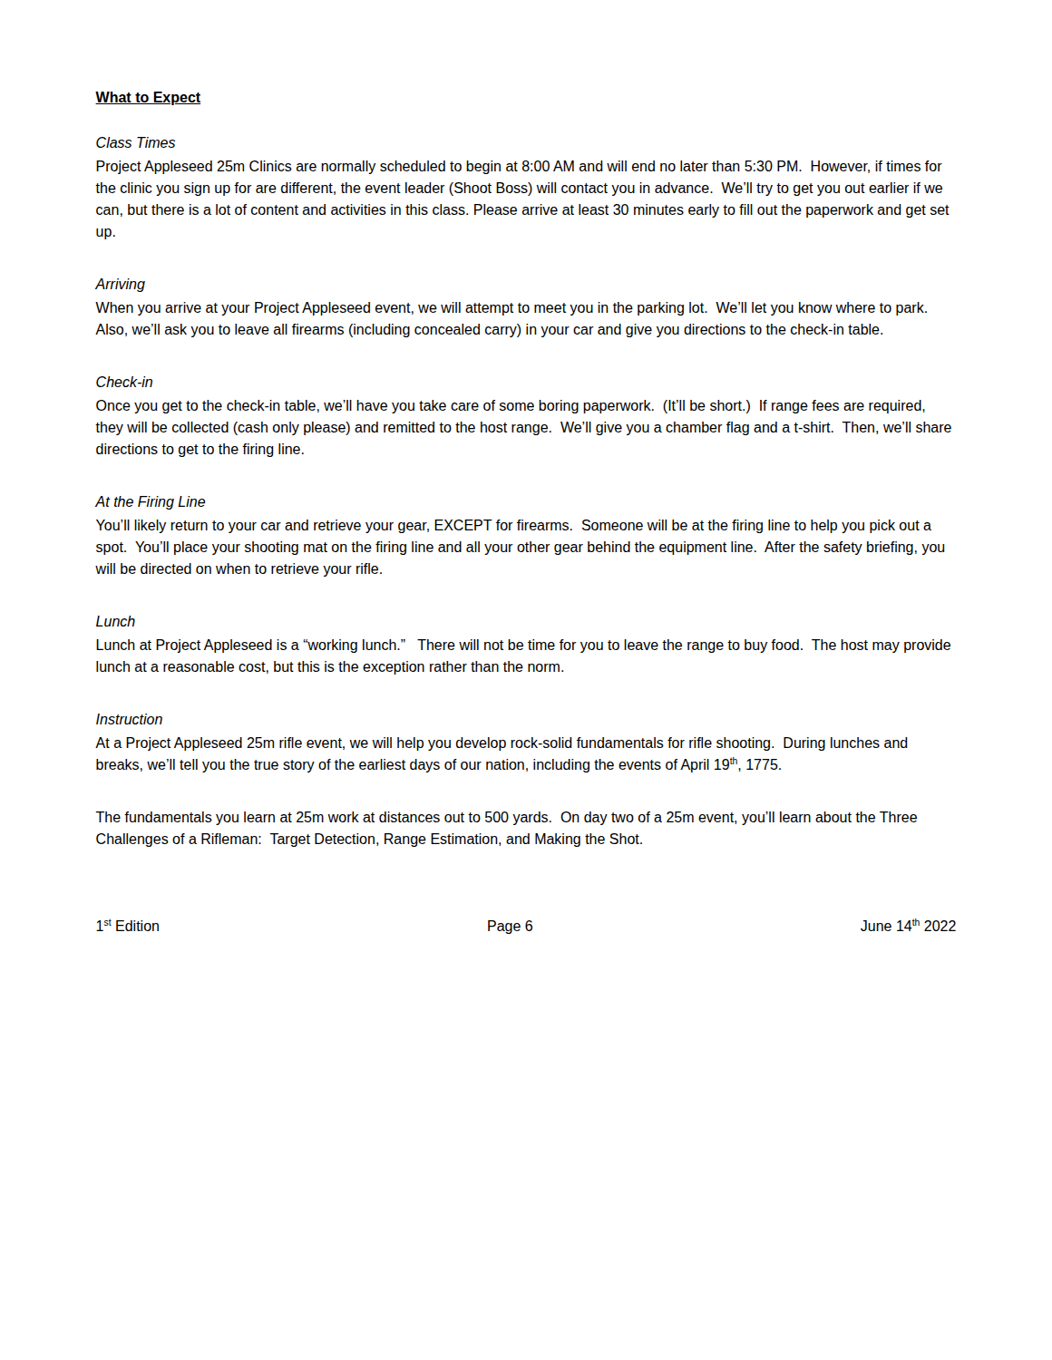What to Expect
Class Times
Project Appleseed 25m Clinics are normally scheduled to begin at 8:00 AM and will end no later than 5:30 PM. However, if times for the clinic you sign up for are different, the event leader (Shoot Boss) will contact you in advance. We’ll try to get you out earlier if we can, but there is a lot of content and activities in this class. Please arrive at least 30 minutes early to fill out the paperwork and get set up.
Arriving
When you arrive at your Project Appleseed event, we will attempt to meet you in the parking lot. We’ll let you know where to park. Also, we’ll ask you to leave all firearms (including concealed carry) in your car and give you directions to the check-in table.
Check-in
Once you get to the check-in table, we’ll have you take care of some boring paperwork. (It’ll be short.) If range fees are required, they will be collected (cash only please) and remitted to the host range. We’ll give you a chamber flag and a t-shirt. Then, we’ll share directions to get to the firing line.
At the Firing Line
You’ll likely return to your car and retrieve your gear, EXCEPT for firearms. Someone will be at the firing line to help you pick out a spot. You’ll place your shooting mat on the firing line and all your other gear behind the equipment line. After the safety briefing, you will be directed on when to retrieve your rifle.
Lunch
Lunch at Project Appleseed is a “working lunch.” There will not be time for you to leave the range to buy food. The host may provide lunch at a reasonable cost, but this is the exception rather than the norm.
Instruction
At a Project Appleseed 25m rifle event, we will help you develop rock-solid fundamentals for rifle shooting. During lunches and breaks, we’ll tell you the true story of the earliest days of our nation, including the events of April 19th, 1775.
The fundamentals you learn at 25m work at distances out to 500 yards. On day two of a 25m event, you’ll learn about the Three Challenges of a Rifleman: Target Detection, Range Estimation, and Making the Shot.
1st Edition Page 6 June 14th 2022